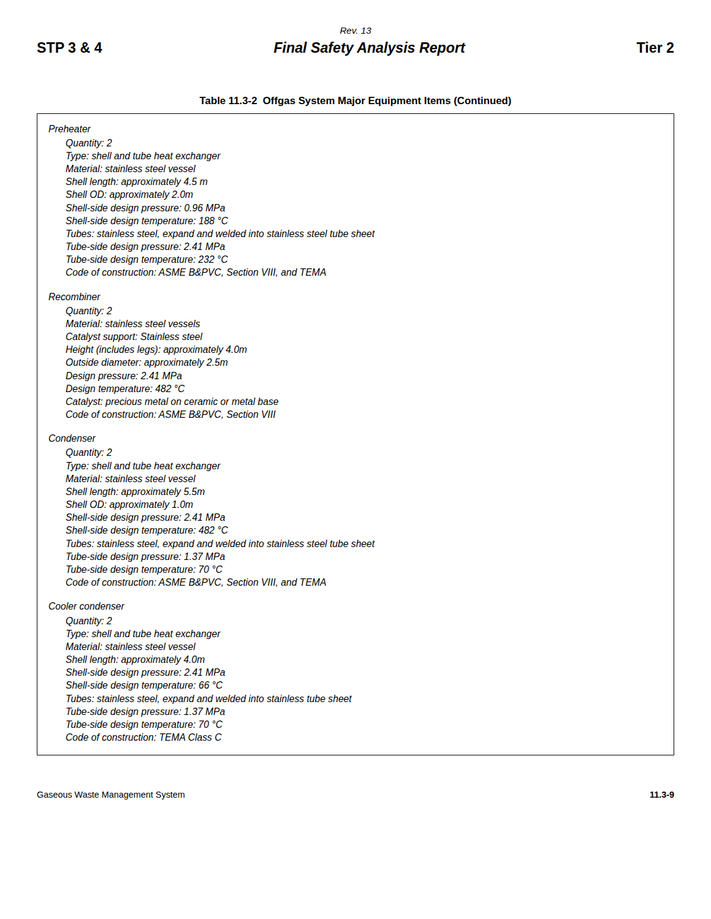Rev. 13
STP 3 & 4
Final Safety Analysis Report
Tier 2
Table 11.3-2 Offgas System Major Equipment Items (Continued)
Preheater
Quantity: 2
Type: shell and tube heat exchanger
Material: stainless steel vessel
Shell length: approximately 4.5 m
Shell OD: approximately 2.0m
Shell-side design pressure: 0.96 MPa
Shell-side design temperature: 188 °C
Tubes: stainless steel, expand and welded into stainless steel tube sheet
Tube-side design pressure: 2.41 MPa
Tube-side design temperature: 232 °C
Code of construction: ASME B&PVC, Section VIII, and TEMA
Recombiner
Quantity: 2
Material: stainless steel vessels
Catalyst support: Stainless steel
Height (includes legs): approximately 4.0m
Outside diameter: approximately 2.5m
Design pressure: 2.41 MPa
Design temperature: 482 °C
Catalyst: precious metal on ceramic or metal base
Code of construction: ASME B&PVC, Section VIII
Condenser
Quantity: 2
Type: shell and tube heat exchanger
Material: stainless steel vessel
Shell length: approximately 5.5m
Shell OD: approximately 1.0m
Shell-side design pressure: 2.41 MPa
Shell-side design temperature: 482 °C
Tubes: stainless steel, expand and welded into stainless steel tube sheet
Tube-side design pressure: 1.37 MPa
Tube-side design temperature: 70 °C
Code of construction: ASME B&PVC, Section VIII, and TEMA
Cooler condenser
Quantity: 2
Type: shell and tube heat exchanger
Material: stainless steel vessel
Shell length: approximately 4.0m
Shell-side design pressure: 2.41 MPa
Shell-side design temperature: 66 °C
Tubes: stainless steel, expand and welded into stainless tube sheet
Tube-side design pressure: 1.37 MPa
Tube-side design temperature: 70 °C
Code of construction: TEMA Class C
Gaseous Waste Management System
11.3-9